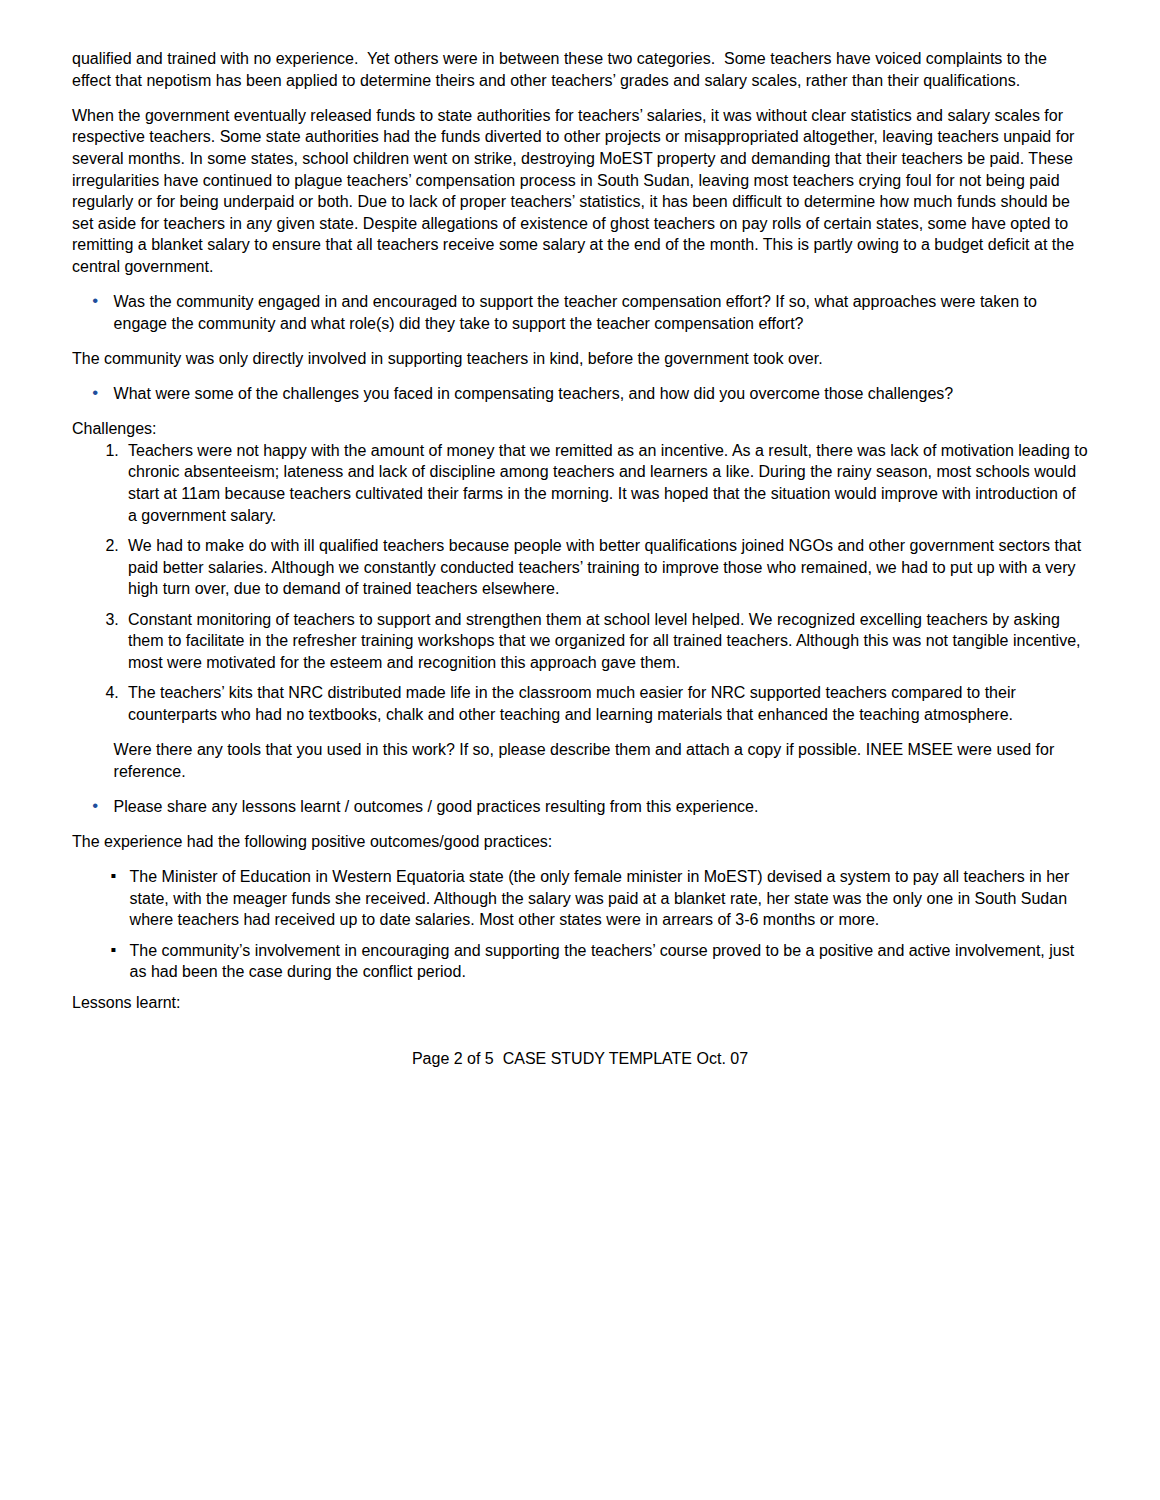qualified and trained with no experience. Yet others were in between these two categories. Some teachers have voiced complaints to the effect that nepotism has been applied to determine theirs and other teachers’ grades and salary scales, rather than their qualifications.
When the government eventually released funds to state authorities for teachers’ salaries, it was without clear statistics and salary scales for respective teachers. Some state authorities had the funds diverted to other projects or misappropriated altogether, leaving teachers unpaid for several months. In some states, school children went on strike, destroying MoEST property and demanding that their teachers be paid. These irregularities have continued to plague teachers’ compensation process in South Sudan, leaving most teachers crying foul for not being paid regularly or for being underpaid or both. Due to lack of proper teachers’ statistics, it has been difficult to determine how much funds should be set aside for teachers in any given state. Despite allegations of existence of ghost teachers on pay rolls of certain states, some have opted to remitting a blanket salary to ensure that all teachers receive some salary at the end of the month. This is partly owing to a budget deficit at the central government.
Was the community engaged in and encouraged to support the teacher compensation effort? If so, what approaches were taken to engage the community and what role(s) did they take to support the teacher compensation effort?
The community was only directly involved in supporting teachers in kind, before the government took over.
What were some of the challenges you faced in compensating teachers, and how did you overcome those challenges?
Challenges:
Teachers were not happy with the amount of money that we remitted as an incentive. As a result, there was lack of motivation leading to chronic absenteeism; lateness and lack of discipline among teachers and learners a like. During the rainy season, most schools would start at 11am because teachers cultivated their farms in the morning. It was hoped that the situation would improve with introduction of a government salary.
We had to make do with ill qualified teachers because people with better qualifications joined NGOs and other government sectors that paid better salaries. Although we constantly conducted teachers’ training to improve those who remained, we had to put up with a very high turn over, due to demand of trained teachers elsewhere.
Constant monitoring of teachers to support and strengthen them at school level helped. We recognized excelling teachers by asking them to facilitate in the refresher training workshops that we organized for all trained teachers. Although this was not tangible incentive, most were motivated for the esteem and recognition this approach gave them.
The teachers’ kits that NRC distributed made life in the classroom much easier for NRC supported teachers compared to their counterparts who had no textbooks, chalk and other teaching and learning materials that enhanced the teaching atmosphere.
Were there any tools that you used in this work? If so, please describe them and attach a copy if possible. INEE MSEE were used for reference.
Please share any lessons learnt / outcomes / good practices resulting from this experience.
The experience had the following positive outcomes/good practices:
The Minister of Education in Western Equatoria state (the only female minister in MoEST) devised a system to pay all teachers in her state, with the meager funds she received. Although the salary was paid at a blanket rate, her state was the only one in South Sudan where teachers had received up to date salaries. Most other states were in arrears of 3-6 months or more.
The community’s involvement in encouraging and supporting the teachers’ course proved to be a positive and active involvement, just as had been the case during the conflict period.
Lessons learnt:
Page 2 of 5 CASE STUDY TEMPLATE Oct. 07